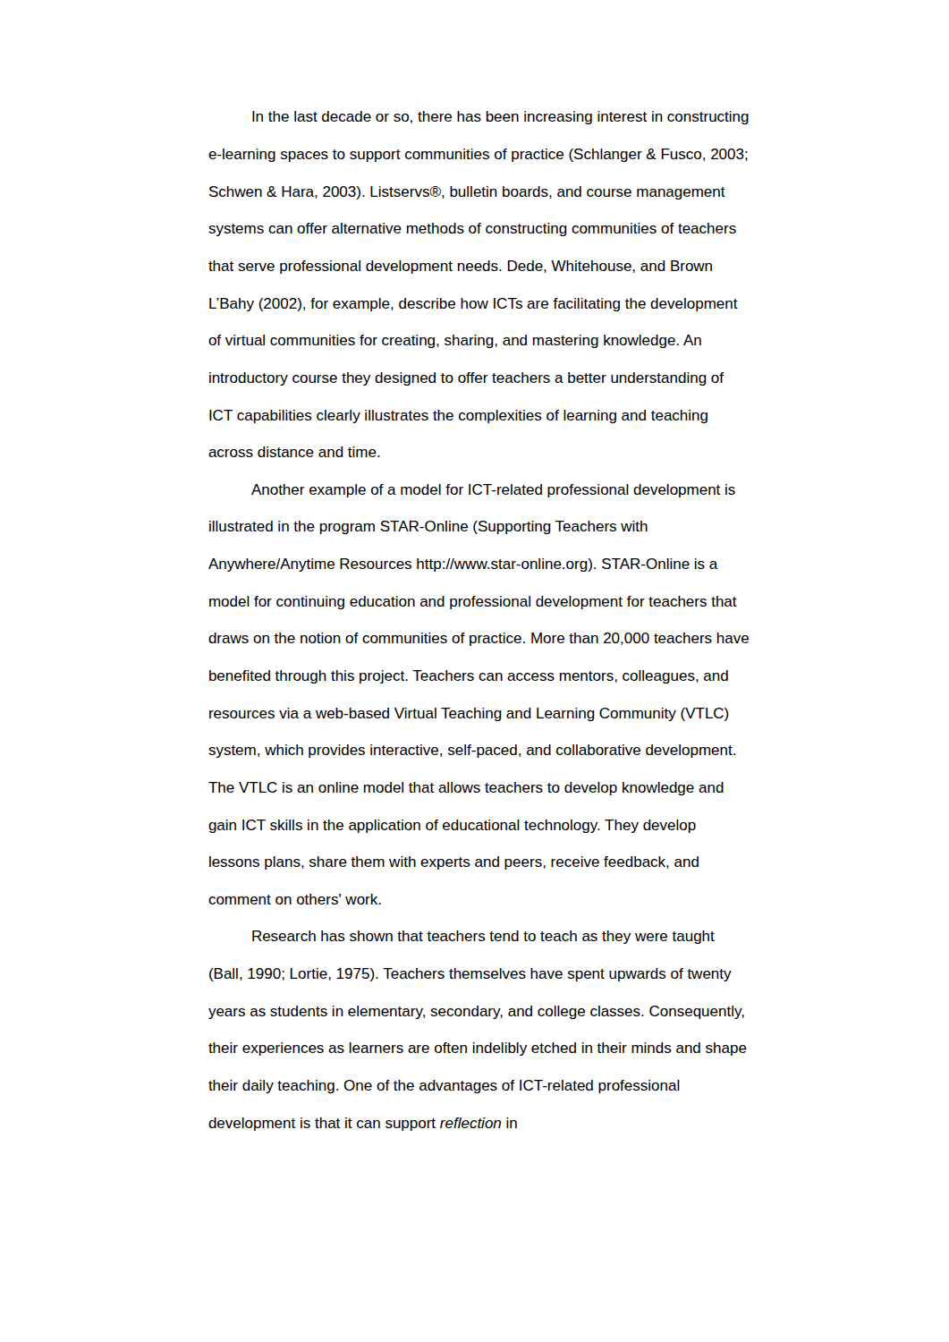In the last decade or so, there has been increasing interest in constructing e-learning spaces to support communities of practice (Schlanger & Fusco, 2003; Schwen & Hara, 2003). Listservs®, bulletin boards, and course management systems can offer alternative methods of constructing communities of teachers that serve professional development needs. Dede, Whitehouse, and Brown L’Bahy (2002), for example, describe how ICTs are facilitating the development of virtual communities for creating, sharing, and mastering knowledge. An introductory course they designed to offer teachers a better understanding of ICT capabilities clearly illustrates the complexities of learning and teaching across distance and time.
Another example of a model for ICT-related professional development is illustrated in the program STAR-Online (Supporting Teachers with Anywhere/Anytime Resources http://www.star-online.org). STAR-Online is a model for continuing education and professional development for teachers that draws on the notion of communities of practice. More than 20,000 teachers have benefited through this project. Teachers can access mentors, colleagues, and resources via a web-based Virtual Teaching and Learning Community (VTLC) system, which provides interactive, self-paced, and collaborative development. The VTLC is an online model that allows teachers to develop knowledge and gain ICT skills in the application of educational technology. They develop lessons plans, share them with experts and peers, receive feedback, and comment on others' work.
Research has shown that teachers tend to teach as they were taught (Ball, 1990; Lortie, 1975). Teachers themselves have spent upwards of twenty years as students in elementary, secondary, and college classes. Consequently, their experiences as learners are often indelibly etched in their minds and shape their daily teaching. One of the advantages of ICT-related professional development is that it can support reflection in